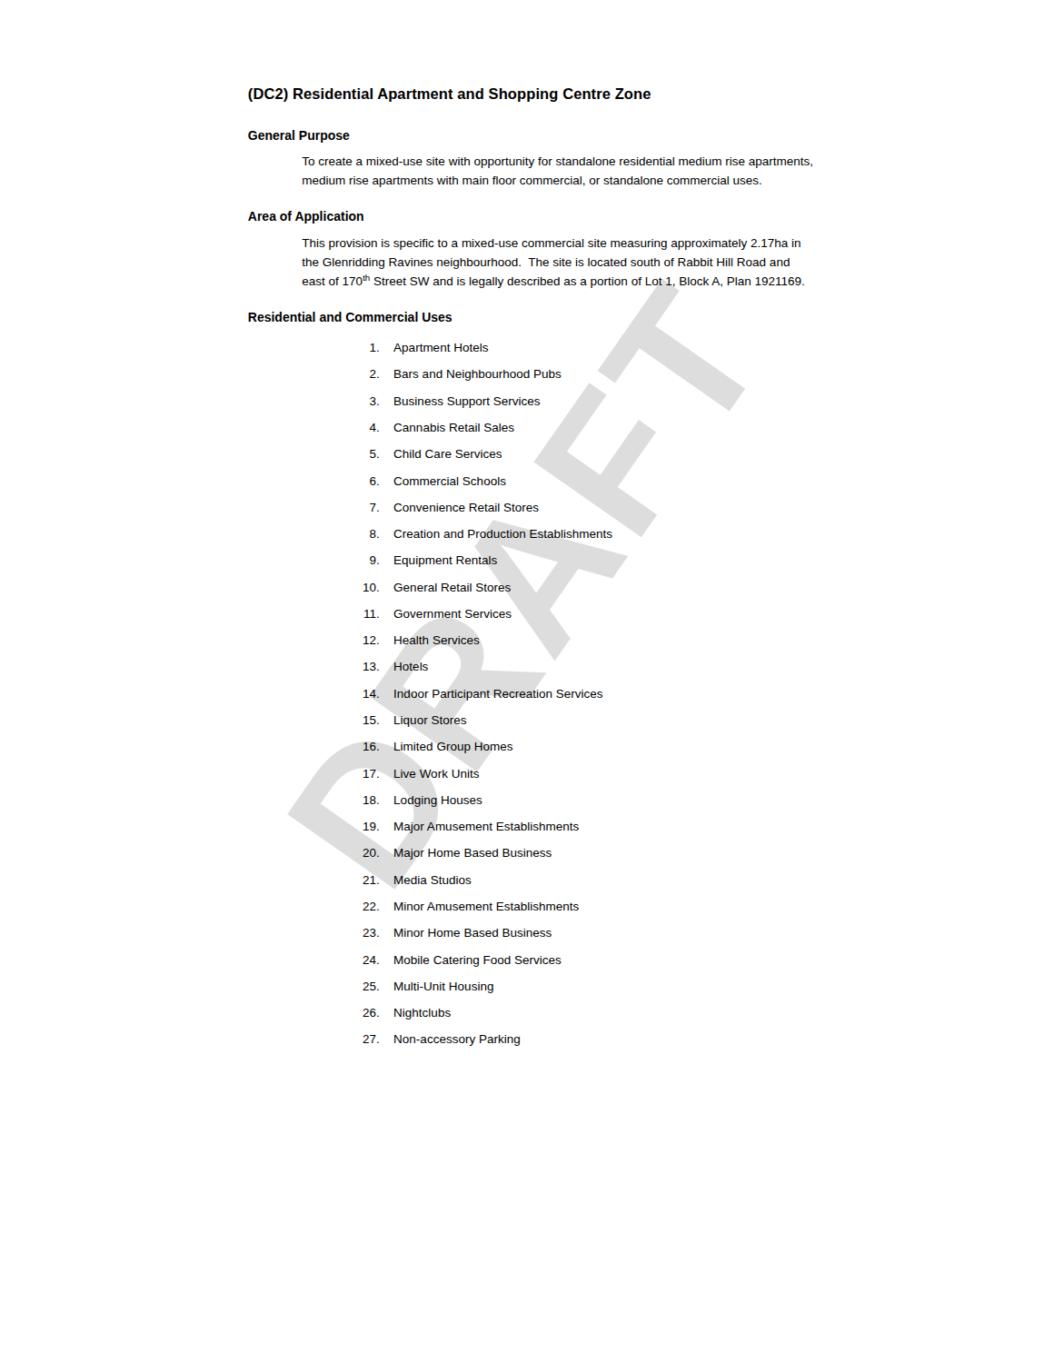DRAFT
(DC2) Residential Apartment and Shopping Centre Zone
General Purpose
To create a mixed-use site with opportunity for standalone residential medium rise apartments, medium rise apartments with main floor commercial, or standalone commercial uses.
Area of Application
This provision is specific to a mixed-use commercial site measuring approximately 2.17ha in the Glenridding Ravines neighbourhood. The site is located south of Rabbit Hill Road and east of 170th Street SW and is legally described as a portion of Lot 1, Block A, Plan 1921169.
Residential and Commercial Uses
Apartment Hotels
Bars and Neighbourhood Pubs
Business Support Services
Cannabis Retail Sales
Child Care Services
Commercial Schools
Convenience Retail Stores
Creation and Production Establishments
Equipment Rentals
General Retail Stores
Government Services
Health Services
Hotels
Indoor Participant Recreation Services
Liquor Stores
Limited Group Homes
Live Work Units
Lodging Houses
Major Amusement Establishments
Major Home Based Business
Media Studios
Minor Amusement Establishments
Minor Home Based Business
Mobile Catering Food Services
Multi-Unit Housing
Nightclubs
Non-accessory Parking